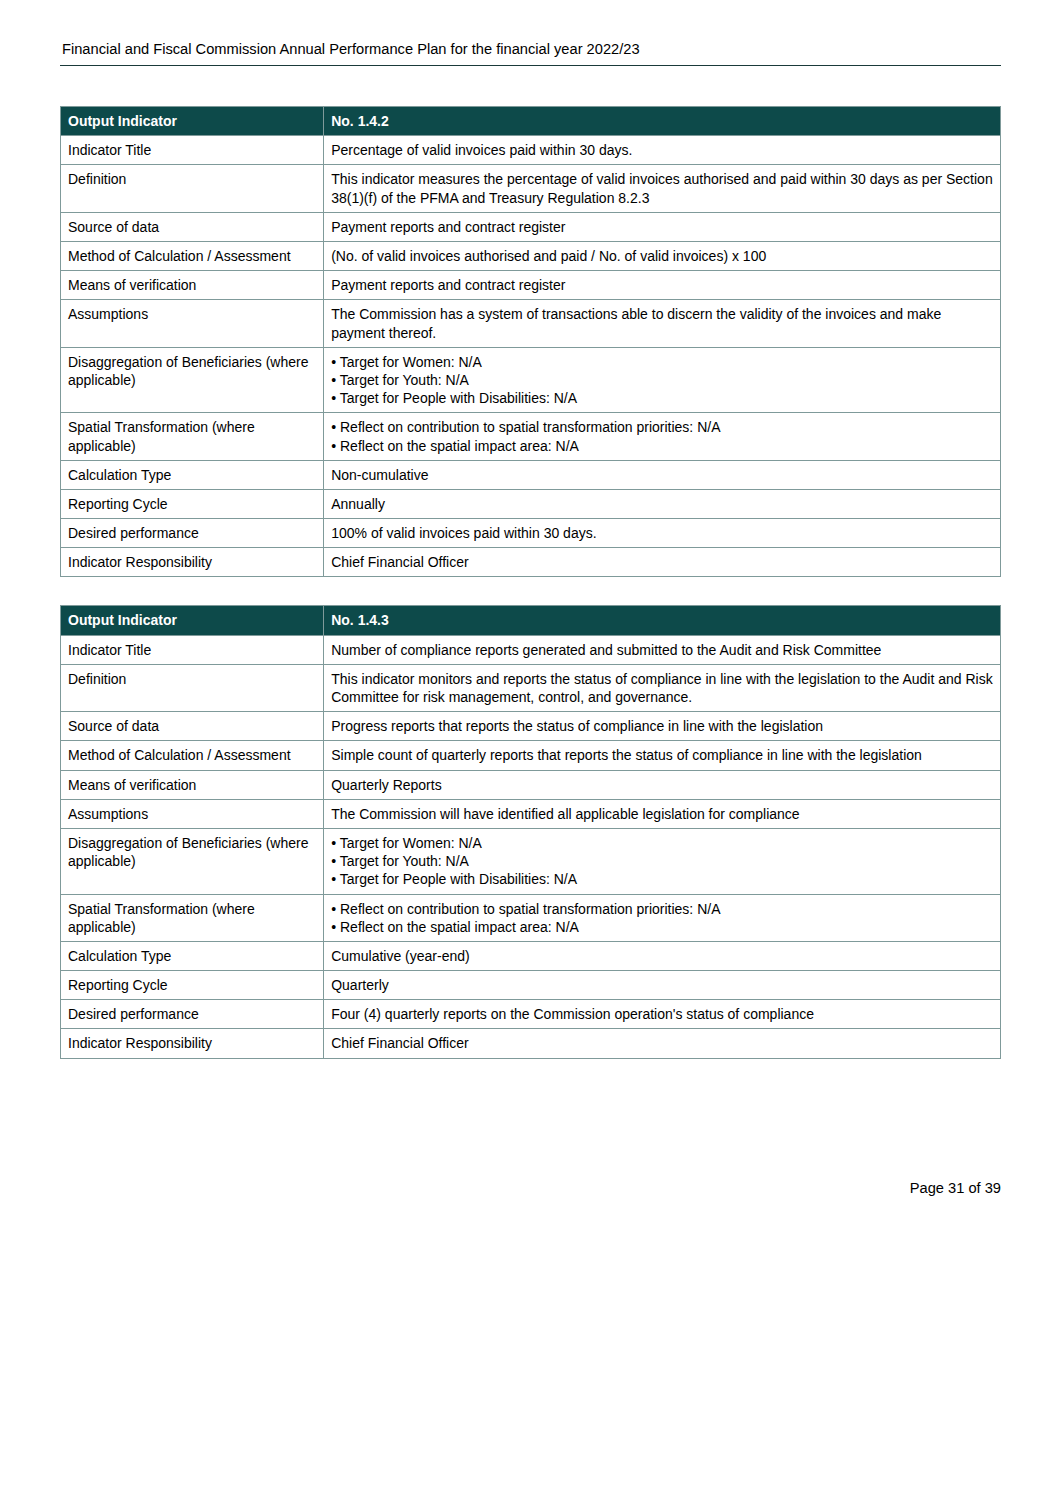Financial and Fiscal Commission Annual Performance Plan for the financial year 2022/23
| Output Indicator | No. 1.4.2 |
| --- | --- |
| Indicator Title | Percentage of valid invoices paid within 30 days. |
| Definition | This indicator measures the percentage of valid invoices authorised and paid within 30 days as per Section 38(1)(f) of the PFMA and Treasury Regulation 8.2.3 |
| Source of data | Payment reports and contract register |
| Method of Calculation / Assessment | (No. of valid invoices authorised and paid / No. of valid invoices) x 100 |
| Means of verification | Payment reports and contract register |
| Assumptions | The Commission has a system of transactions able to discern the validity of the invoices and make payment thereof. |
| Disaggregation of Beneficiaries (where applicable) | • Target for Women: N/A • Target for Youth: N/A • Target for People with Disabilities: N/A |
| Spatial Transformation (where applicable) | • Reflect on contribution to spatial transformation priorities: N/A • Reflect on the spatial impact area: N/A |
| Calculation Type | Non-cumulative |
| Reporting Cycle | Annually |
| Desired performance | 100% of valid invoices paid within 30 days. |
| Indicator Responsibility | Chief Financial Officer |
| Output Indicator | No. 1.4.3 |
| --- | --- |
| Indicator Title | Number of compliance reports generated and submitted to the Audit and Risk Committee |
| Definition | This indicator monitors and reports the status of compliance in line with the legislation to the Audit and Risk Committee for risk management, control, and governance. |
| Source of data | Progress reports that reports the status of compliance in line with the legislation |
| Method of Calculation / Assessment | Simple count of quarterly reports that reports the status of compliance in line with the legislation |
| Means of verification | Quarterly Reports |
| Assumptions | The Commission will have identified all applicable legislation for compliance |
| Disaggregation of Beneficiaries (where applicable) | • Target for Women: N/A • Target for Youth: N/A • Target for People with Disabilities: N/A |
| Spatial Transformation (where applicable) | • Reflect on contribution to spatial transformation priorities: N/A • Reflect on the spatial impact area: N/A |
| Calculation Type | Cumulative (year-end) |
| Reporting Cycle | Quarterly |
| Desired performance | Four (4) quarterly reports on the Commission operation's status of compliance |
| Indicator Responsibility | Chief Financial Officer |
Page 31 of 39